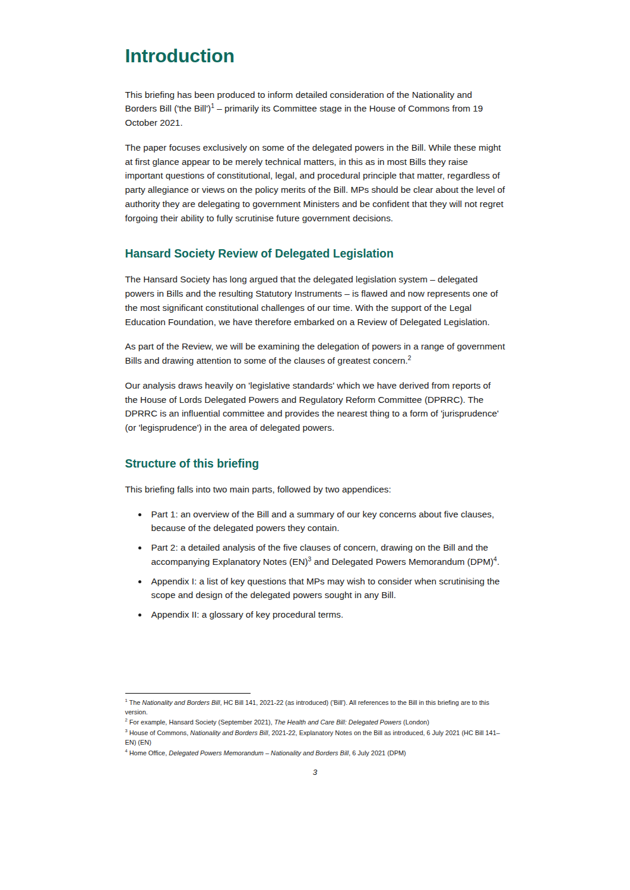Introduction
This briefing has been produced to inform detailed consideration of the Nationality and Borders Bill ('the Bill')1 – primarily its Committee stage in the House of Commons from 19 October 2021.
The paper focuses exclusively on some of the delegated powers in the Bill. While these might at first glance appear to be merely technical matters, in this as in most Bills they raise important questions of constitutional, legal, and procedural principle that matter, regardless of party allegiance or views on the policy merits of the Bill. MPs should be clear about the level of authority they are delegating to government Ministers and be confident that they will not regret forgoing their ability to fully scrutinise future government decisions.
Hansard Society Review of Delegated Legislation
The Hansard Society has long argued that the delegated legislation system – delegated powers in Bills and the resulting Statutory Instruments – is flawed and now represents one of the most significant constitutional challenges of our time. With the support of the Legal Education Foundation, we have therefore embarked on a Review of Delegated Legislation.
As part of the Review, we will be examining the delegation of powers in a range of government Bills and drawing attention to some of the clauses of greatest concern.2
Our analysis draws heavily on 'legislative standards' which we have derived from reports of the House of Lords Delegated Powers and Regulatory Reform Committee (DPRRC). The DPRRC is an influential committee and provides the nearest thing to a form of 'jurisprudence' (or 'legisprudence') in the area of delegated powers.
Structure of this briefing
This briefing falls into two main parts, followed by two appendices:
Part 1: an overview of the Bill and a summary of our key concerns about five clauses, because of the delegated powers they contain.
Part 2: a detailed analysis of the five clauses of concern, drawing on the Bill and the accompanying Explanatory Notes (EN)3 and Delegated Powers Memorandum (DPM)4.
Appendix I: a list of key questions that MPs may wish to consider when scrutinising the scope and design of the delegated powers sought in any Bill.
Appendix II: a glossary of key procedural terms.
1 The Nationality and Borders Bill, HC Bill 141, 2021-22 (as introduced) ('Bill'). All references to the Bill in this briefing are to this version.
2 For example, Hansard Society (September 2021), The Health and Care Bill: Delegated Powers (London)
3 House of Commons, Nationality and Borders Bill, 2021-22, Explanatory Notes on the Bill as introduced, 6 July 2021 (HC Bill 141–EN) (EN)
4 Home Office, Delegated Powers Memorandum – Nationality and Borders Bill, 6 July 2021 (DPM)
3